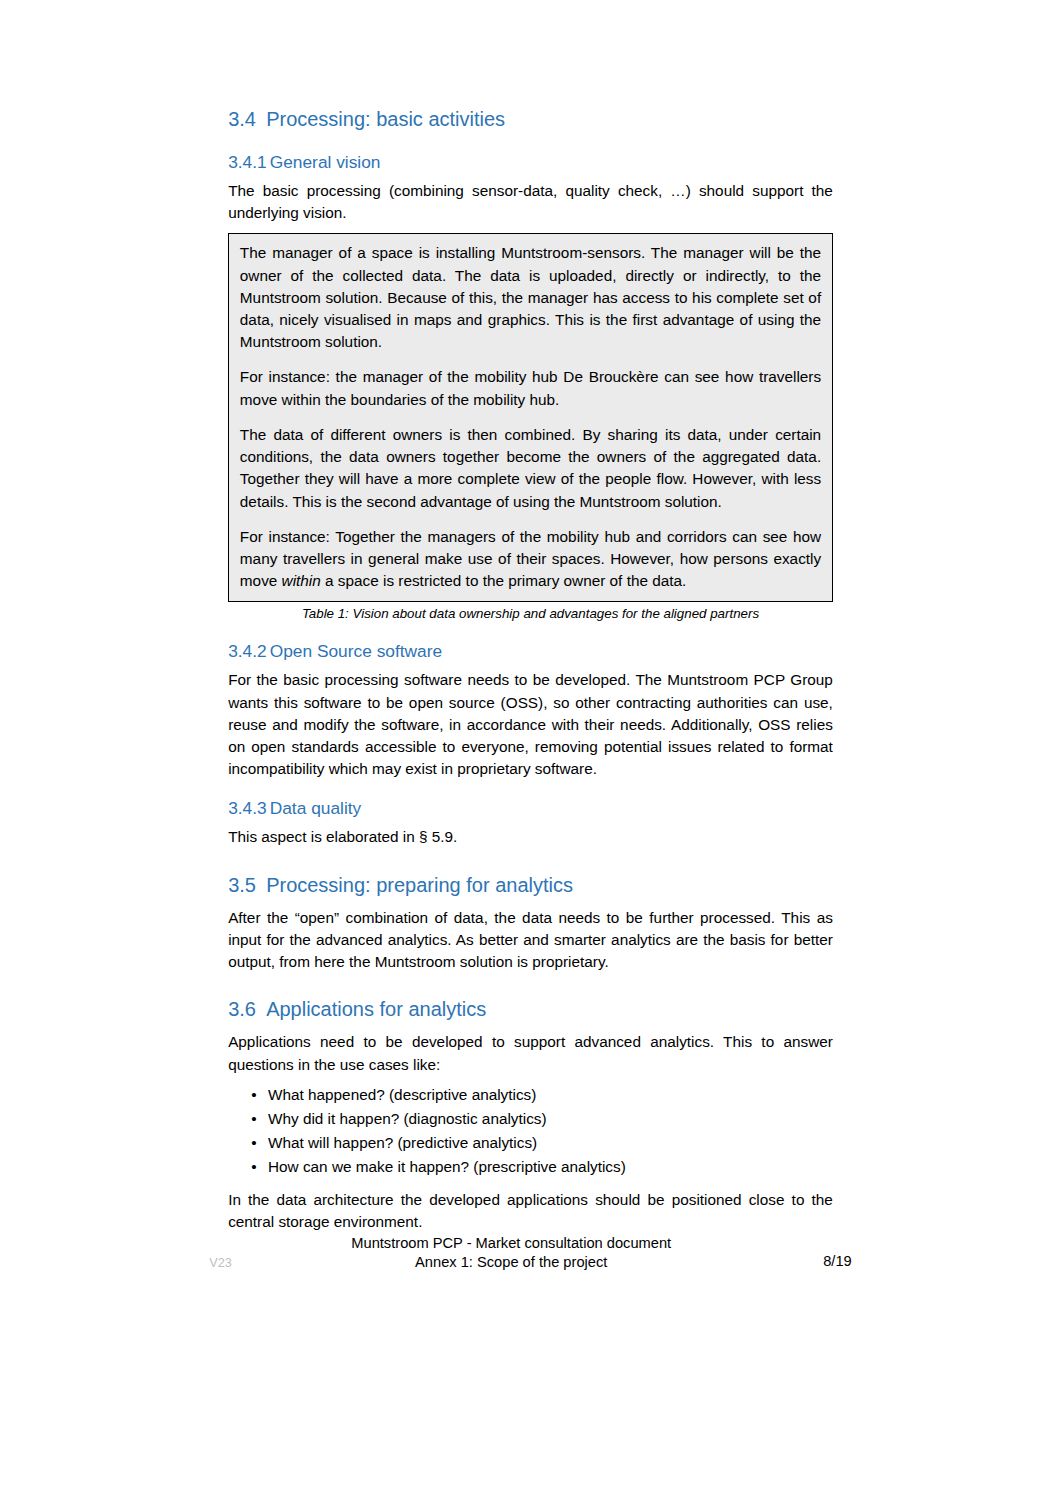3.4 Processing: basic activities
3.4.1 General vision
The basic processing (combining sensor-data, quality check, …) should support the underlying vision.
The manager of a space is installing Muntstroom-sensors. The manager will be the owner of the collected data. The data is uploaded, directly or indirectly, to the Muntstroom solution. Because of this, the manager has access to his complete set of data, nicely visualised in maps and graphics. This is the first advantage of using the Muntstroom solution.
For instance: the manager of the mobility hub De Brouckère can see how travellers move within the boundaries of the mobility hub.
The data of different owners is then combined. By sharing its data, under certain conditions, the data owners together become the owners of the aggregated data. Together they will have a more complete view of the people flow. However, with less details. This is the second advantage of using the Muntstroom solution.
For instance: Together the managers of the mobility hub and corridors can see how many travellers in general make use of their spaces. However, how persons exactly move within a space is restricted to the primary owner of the data.
Table 1: Vision about data ownership and advantages for the aligned partners
3.4.2 Open Source software
For the basic processing software needs to be developed. The Muntstroom PCP Group wants this software to be open source (OSS), so other contracting authorities can use, reuse and modify the software, in accordance with their needs. Additionally, OSS relies on open standards accessible to everyone, removing potential issues related to format incompatibility which may exist in proprietary software.
3.4.3 Data quality
This aspect is elaborated in § 5.9.
3.5 Processing: preparing for analytics
After the “open” combination of data, the data needs to be further processed. This as input for the advanced analytics. As better and smarter analytics are the basis for better output, from here the Muntstroom solution is proprietary.
3.6 Applications for analytics
Applications need to be developed to support advanced analytics. This to answer questions in the use cases like:
What happened? (descriptive analytics)
Why did it happen? (diagnostic analytics)
What will happen? (predictive analytics)
How can we make it happen? (prescriptive analytics)
In the data architecture the developed applications should be positioned close to the central storage environment.
| V23 | Muntstroom PCP - Market consultation document Annex 1: Scope of the project | 8/19 |